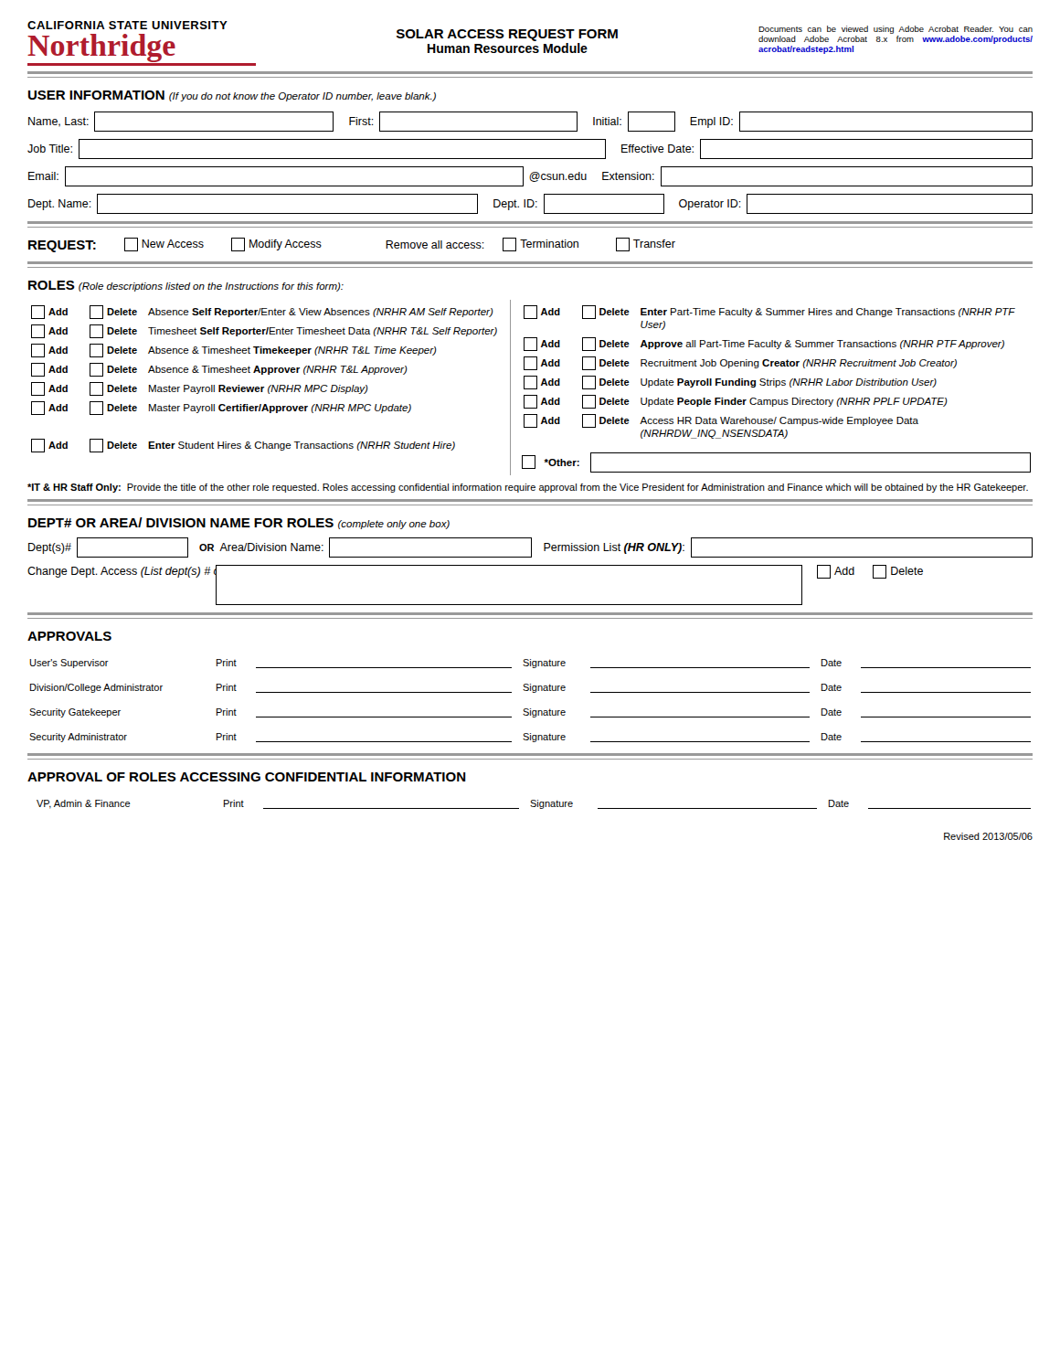CALIFORNIA STATE UNIVERSITY
Northridge
SOLAR ACCESS REQUEST FORM
Human Resources Module
Documents can be viewed using Adobe Acrobat Reader. You can download Adobe Acrobat 8.x from www.adobe.com/products/ acrobat/readstep2.html
USER INFORMATION (If you do not know the Operator ID number, leave blank.)
Name, Last:
First:
Initial:
Empl ID:
Job Title:
Effective Date:
Email:
@csun.edu Extension:
Dept. Name:
Dept. ID:
Operator ID:
REQUEST: New Access Modify Access Remove all access: Termination Transfer
ROLES (Role descriptions listed on the Instructions for this form):
| / Add / Delete / Absence Self Reporter /Enter & View Absences (NRHR AM Self Reporter) / / Add / Delete / Timesheet Self Reporter/ Enter Timesheet Data (NRHR T&L Self Reporter) / / Add / Delete / Absence & Timesheet Timekeeper (NRHR T&L Time Keeper) / / Add / Delete / Absence & Timesheet Approver (NRHR T&L Approver) / / Add / Delete / Master Payroll Reviewer (NRHR MPC Display) / / Add / Delete / Master Payroll Certifier/Approver (NRHR MPC Update) / / Add / Delete / Enter Student Hires & Change Transactions (NRHR Student Hire) / | / Add / Delete / Enter Part-Time Faculty & Summer Hires and Change Transactions (NRHR PTF User) / / Add / Delete / Approve all Part-Time Faculty & Summer Transactions (NRHR PTF Approver) / / Add / Delete / Recruitment Job Opening Creator (NRHR Recruitment Job Creator) / / Add / Delete / Update Payroll Funding Strips (NRHR Labor Distribution User) / / Add / Delete / Update People Finder Campus Directory (NRHR PPLF UPDATE) / / Add / Delete / Access HR Data Warehouse/ Campus-wide Employee Data (NRHRDW_INQ_NSENSDATA) / *Other: |
*IT & HR Staff Only: Provide the title of the other role requested. Roles accessing confidential information require approval from the Vice President for Administration and Finance which will be obtained by the HR Gatekeeper.
DEPT# OR AREA/ DIVISION NAME FOR ROLES (complete only one box)
Dept(s)#
OR Area/Division Name:
Permission List (HR ONLY):
Change Dept. Access (List dept(s) # or College):
Add Delete
APPROVALS
| User's Supervisor | Print | | Signature | | Date | |
| Division/College Administrator | Print | | Signature | | Date | |
| Security Gatekeeper | Print | | Signature | | Date | |
| Security Administrator | Print | | Signature | | Date | |
APPROVAL OF ROLES ACCESSING CONFIDENTIAL INFORMATION
| VP, Admin & Finance | Print | | Signature | | Date | |
Revised 2013/05/06